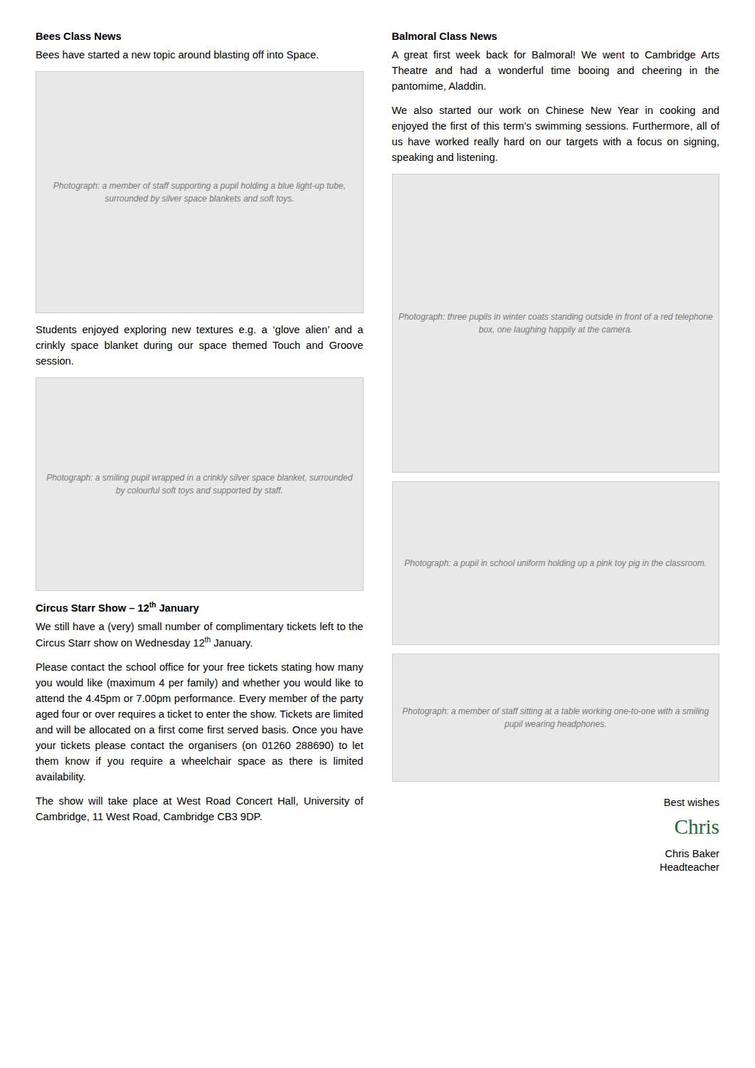Bees Class News
Bees have started a new topic around blasting off into Space.
Photograph: a member of staff supporting a pupil holding a blue light-up tube, surrounded by silver space blankets and soft toys.
Students enjoyed exploring new textures e.g. a ‘glove alien’ and a crinkly space blanket during our space themed Touch and Groove session.
Photograph: a smiling pupil wrapped in a crinkly silver space blanket, surrounded by colourful soft toys and supported by staff.
Circus Starr Show – 12th January
We still have a (very) small number of complimentary tickets left to the Circus Starr show on Wednesday 12th January.
Please contact the school office for your free tickets stating how many you would like (maximum 4 per family) and whether you would like to attend the 4.45pm or 7.00pm performance. Every member of the party aged four or over requires a ticket to enter the show. Tickets are limited and will be allocated on a first come first served basis. Once you have your tickets please contact the organisers (on 01260 288690) to let them know if you require a wheelchair space as there is limited availability.
The show will take place at West Road Concert Hall, University of Cambridge, 11 West Road, Cambridge CB3 9DP.
Balmoral Class News
A great first week back for Balmoral! We went to Cambridge Arts Theatre and had a wonderful time booing and cheering in the pantomime, Aladdin.
We also started our work on Chinese New Year in cooking and enjoyed the first of this term’s swimming sessions. Furthermore, all of us have worked really hard on our targets with a focus on signing, speaking and listening.
Photograph: three pupils in winter coats standing outside in front of a red telephone box, one laughing happily at the camera.
Photograph: a pupil in school uniform holding up a pink toy pig in the classroom.
Photograph: a member of staff sitting at a table working one-to-one with a smiling pupil wearing headphones.
Best wishes
Chris
Chris Baker
Headteacher